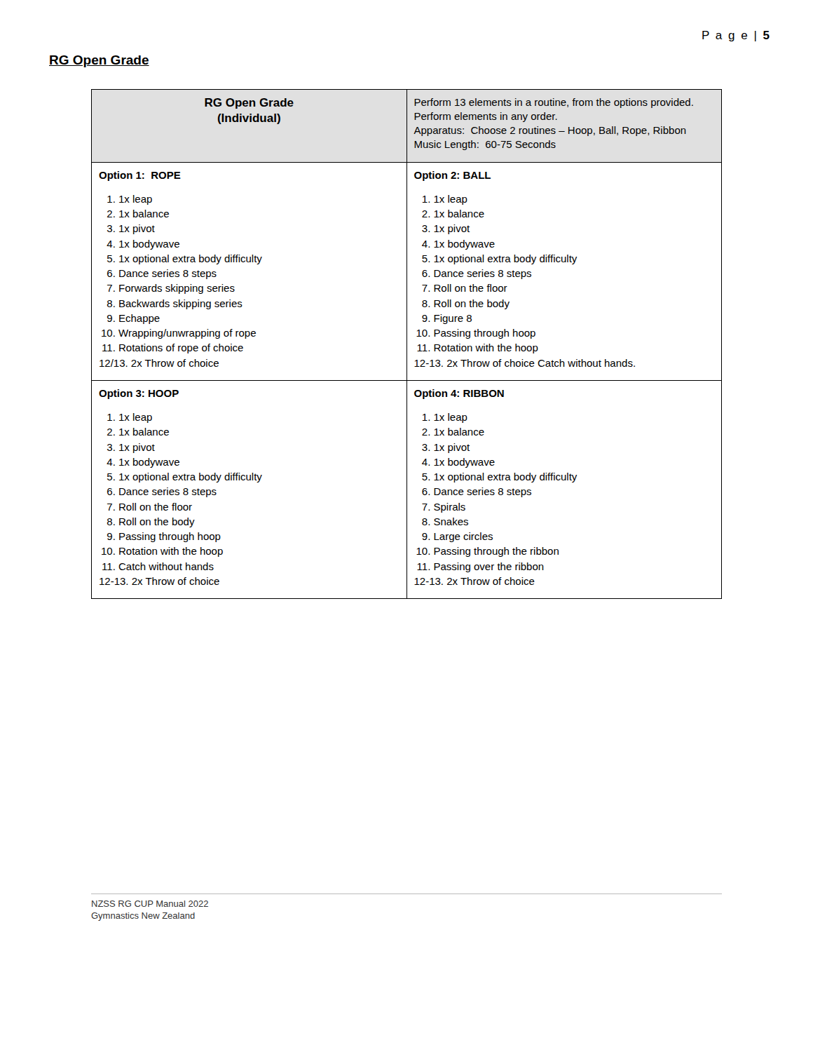P a g e | 5
RG Open Grade
| RG Open Grade (Individual) | Perform 13 elements in a routine, from the options provided. Perform elements in any order. Apparatus: Choose 2 routines – Hoop, Ball, Rope, Ribbon Music Length: 60-75 Seconds |
| Option 1: ROPE 1x leap 1x balance 1x pivot 1x bodywave 1x optional extra body difficulty Dance series 8 steps Forwards skipping series Backwards skipping series Echappe Wrapping/unwrapping of rope Rotations of rope of choice 12/13. 2x Throw of choice | Option 2: BALL 1x leap 1x balance 1x pivot 1x bodywave 1x optional extra body difficulty Dance series 8 steps Roll on the floor Roll on the body Figure 8 Passing through hoop Rotation with the hoop 12-13. 2x Throw of choice Catch without hands. |
| Option 3: HOOP 1x leap 1x balance 1x pivot 1x bodywave 1x optional extra body difficulty Dance series 8 steps Roll on the floor Roll on the body Passing through hoop Rotation with the hoop Catch without hands 12-13. 2x Throw of choice | Option 4: RIBBON 1x leap 1x balance 1x pivot 1x bodywave 1x optional extra body difficulty Dance series 8 steps Spirals Snakes Large circles Passing through the ribbon Passing over the ribbon 12-13. 2x Throw of choice |
NZSS RG CUP Manual 2022
Gymnastics New Zealand